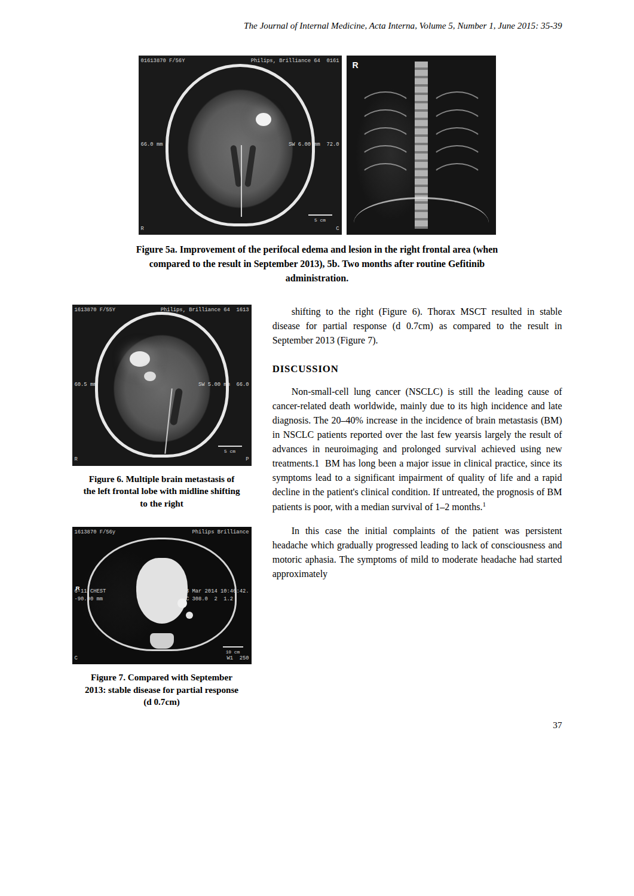The Journal of Internal Medicine, Acta Interna, Volume 5, Number 1, June 2015: 35-39
01613870 F/56Y Philips, Brilliance 64 0161 66.0 mm SW 6.00 mm 72.0 R C
5 cm
R
Figure 5a. Improvement of the perifocal edema and lesion in the right frontal area (when compared to the result in September 2013), 5b. Two months after routine Gefitinib administration.
1613870 F/55Y Philips, Brilliance 64 1613 60.5 mm SW 5.00 mm 66.0 R P
5 cm
Figure 6. Multiple brain metastasis of
the left frontal lobe with midline shifting
to the right
1613870 F/56y Philips Brilliance 6-11 CHEST
-90.00 mm 13 Mar 2014 10:46:42.
SC 308.0 2 1.2 C W1 250 R
10 cm
Figure 7. Compared with September
2013: stable disease for partial response
(d 0.7cm)
shifting to the right (Figure 6). Thorax MSCT resulted in stable disease for partial response (d 0.7cm) as compared to the result in September 2013 (Figure 7).
DISCUSSION
Non-small-cell lung cancer (NSCLC) is still the leading cause of cancer-related death worldwide, mainly due to its high incidence and late diagnosis. The 20–40% increase in the incidence of brain metastasis (BM) in NSCLC patients reported over the last few yearsis largely the result of advances in neuroimaging and prolonged survival achieved using new treatments.1 BM has long been a major issue in clinical practice, since its symptoms lead to a significant impairment of quality of life and a rapid decline in the patient's clinical condition. If untreated, the prognosis of BM patients is poor, with a median survival of 1–2 months.1
In this case the initial complaints of the patient was persistent headache which gradually progressed leading to lack of consciousness and motoric aphasia. The symptoms of mild to moderate headache had started approximately
37